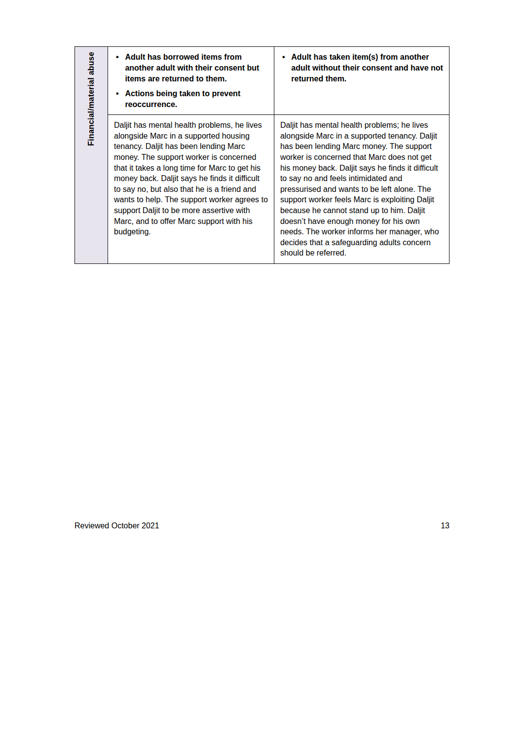| Financial/material abuse | Adult has borrowed items from another adult with their consent but items are returned to them. Actions being taken to prevent reoccurrence. | Adult has taken item(s) from another adult without their consent and have not returned them. |
| Daljit has mental health problems, he lives alongside Marc in a supported housing tenancy. Daljit has been lending Marc money. The support worker is concerned that it takes a long time for Marc to get his money back. Daljit says he finds it difficult to say no, but also that he is a friend and wants to help. The support worker agrees to support Daljit to be more assertive with Marc, and to offer Marc support with his budgeting. | Daljit has mental health problems; he lives alongside Marc in a supported tenancy. Daljit has been lending Marc money. The support worker is concerned that Marc does not get his money back. Daljit says he finds it difficult to say no and feels intimidated and pressurised and wants to be left alone. The support worker feels Marc is exploiting Daljit because he cannot stand up to him. Daljit doesn’t have enough money for his own needs. The worker informs her manager, who decides that a safeguarding adults concern should be referred. |
Reviewed October 2021 13